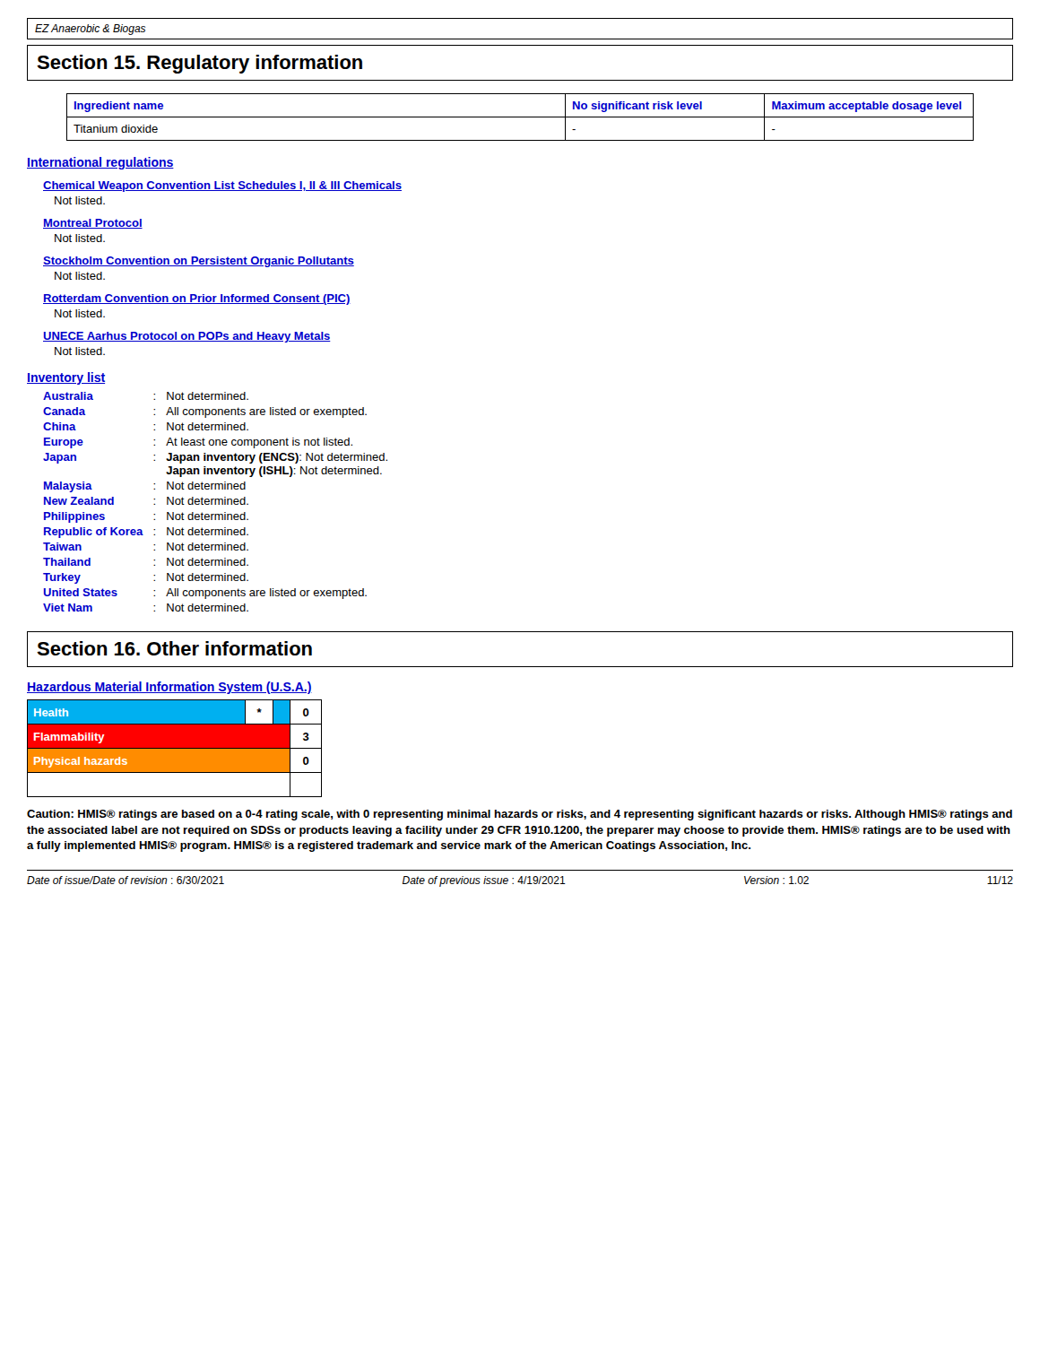EZ Anaerobic & Biogas
Section 15. Regulatory information
| Ingredient name | No significant risk level | Maximum acceptable dosage level |
| --- | --- | --- |
| Titanium dioxide | - | - |
International regulations
Chemical Weapon Convention List Schedules I, II & III Chemicals
Not listed.
Montreal Protocol
Not listed.
Stockholm Convention on Persistent Organic Pollutants
Not listed.
Rotterdam Convention on Prior Informed Consent (PIC)
Not listed.
UNECE Aarhus Protocol on POPs and Heavy Metals
Not listed.
Inventory list
| Australia | : | Not determined. |
| Canada | : | All components are listed or exempted. |
| China | : | Not determined. |
| Europe | : | At least one component is not listed. |
| Japan | : | Japan inventory (ENCS) : Not determined. Japan inventory (ISHL) : Not determined. |
| Malaysia | : | Not determined |
| New Zealand | : | Not determined. |
| Philippines | : | Not determined. |
| Republic of Korea | : | Not determined. |
| Taiwan | : | Not determined. |
| Thailand | : | Not determined. |
| Turkey | : | Not determined. |
| United States | : | All components are listed or exempted. |
| Viet Nam | : | Not determined. |
Section 16. Other information
Hazardous Material Information System (U.S.A.)
| Health | * | | 0 |
| Flammability | 3 |
| Physical hazards | 0 |
Caution: HMIS® ratings are based on a 0-4 rating scale, with 0 representing minimal hazards or risks, and 4 representing significant hazards or risks. Although HMIS® ratings and the associated label are not required on SDSs or products leaving a facility under 29 CFR 1910.1200, the preparer may choose to provide them. HMIS® ratings are to be used with a fully implemented HMIS® program. HMIS® is a registered trademark and service mark of the American Coatings Association, Inc.
Date of issue/Date of revision : 6/30/2021 Date of previous issue : 4/19/2021 Version : 1.02 11/12